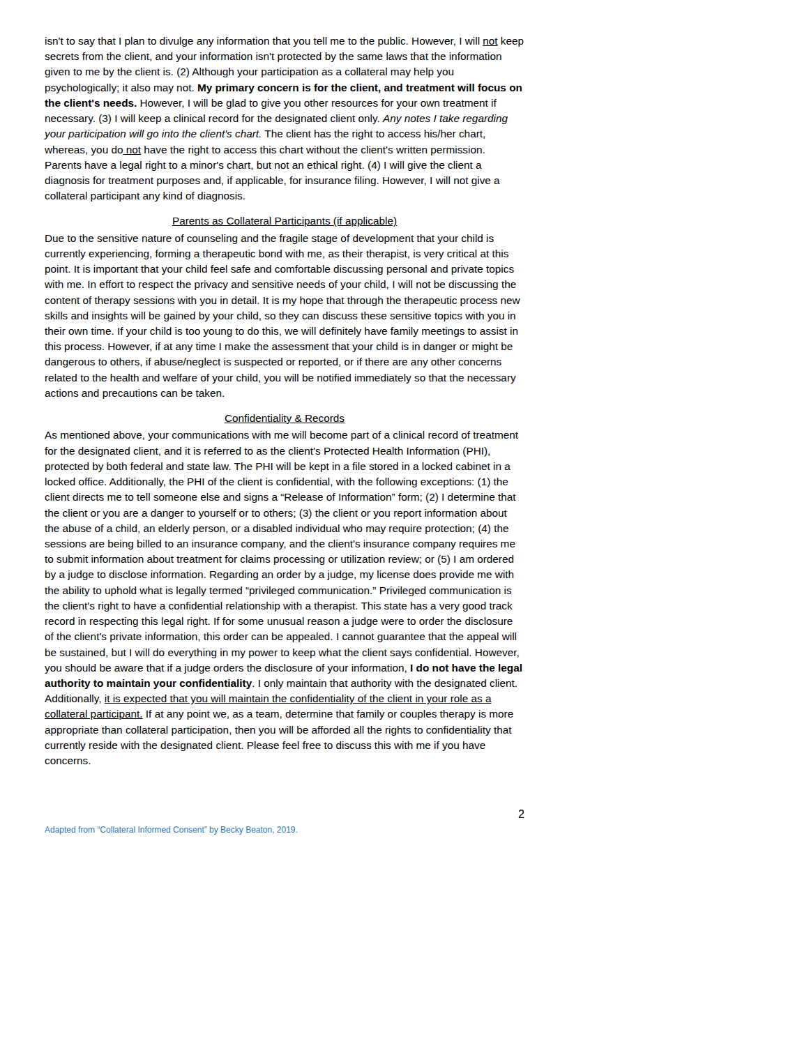isn't to say that I plan to divulge any information that you tell me to the public. However, I will not keep secrets from the client, and your information isn't protected by the same laws that the information given to me by the client is. (2) Although your participation as a collateral may help you psychologically; it also may not. My primary concern is for the client, and treatment will focus on the client's needs. However, I will be glad to give you other resources for your own treatment if necessary. (3) I will keep a clinical record for the designated client only. Any notes I take regarding your participation will go into the client's chart. The client has the right to access his/her chart, whereas, you do not have the right to access this chart without the client's written permission. Parents have a legal right to a minor's chart, but not an ethical right. (4) I will give the client a diagnosis for treatment purposes and, if applicable, for insurance filing. However, I will not give a collateral participant any kind of diagnosis.
Parents as Collateral Participants (if applicable)
Due to the sensitive nature of counseling and the fragile stage of development that your child is currently experiencing, forming a therapeutic bond with me, as their therapist, is very critical at this point. It is important that your child feel safe and comfortable discussing personal and private topics with me. In effort to respect the privacy and sensitive needs of your child, I will not be discussing the content of therapy sessions with you in detail. It is my hope that through the therapeutic process new skills and insights will be gained by your child, so they can discuss these sensitive topics with you in their own time. If your child is too young to do this, we will definitely have family meetings to assist in this process. However, if at any time I make the assessment that your child is in danger or might be dangerous to others, if abuse/neglect is suspected or reported, or if there are any other concerns related to the health and welfare of your child, you will be notified immediately so that the necessary actions and precautions can be taken.
Confidentiality & Records
As mentioned above, your communications with me will become part of a clinical record of treatment for the designated client, and it is referred to as the client's Protected Health Information (PHI), protected by both federal and state law. The PHI will be kept in a file stored in a locked cabinet in a locked office. Additionally, the PHI of the client is confidential, with the following exceptions: (1) the client directs me to tell someone else and signs a “Release of Information” form; (2) I determine that the client or you are a danger to yourself or to others; (3) the client or you report information about the abuse of a child, an elderly person, or a disabled individual who may require protection; (4) the sessions are being billed to an insurance company, and the client's insurance company requires me to submit information about treatment for claims processing or utilization review; or (5) I am ordered by a judge to disclose information. Regarding an order by a judge, my license does provide me with the ability to uphold what is legally termed “privileged communication.” Privileged communication is the client's right to have a confidential relationship with a therapist. This state has a very good track record in respecting this legal right. If for some unusual reason a judge were to order the disclosure of the client's private information, this order can be appealed. I cannot guarantee that the appeal will be sustained, but I will do everything in my power to keep what the client says confidential. However, you should be aware that if a judge orders the disclosure of your information, I do not have the legal authority to maintain your confidentiality. I only maintain that authority with the designated client. Additionally, it is expected that you will maintain the confidentiality of the client in your role as a collateral participant. If at any point we, as a team, determine that family or couples therapy is more appropriate than collateral participation, then you will be afforded all the rights to confidentiality that currently reside with the designated client. Please feel free to discuss this with me if you have concerns.
2
Adapted from “Collateral Informed Consent” by Becky Beaton, 2019.